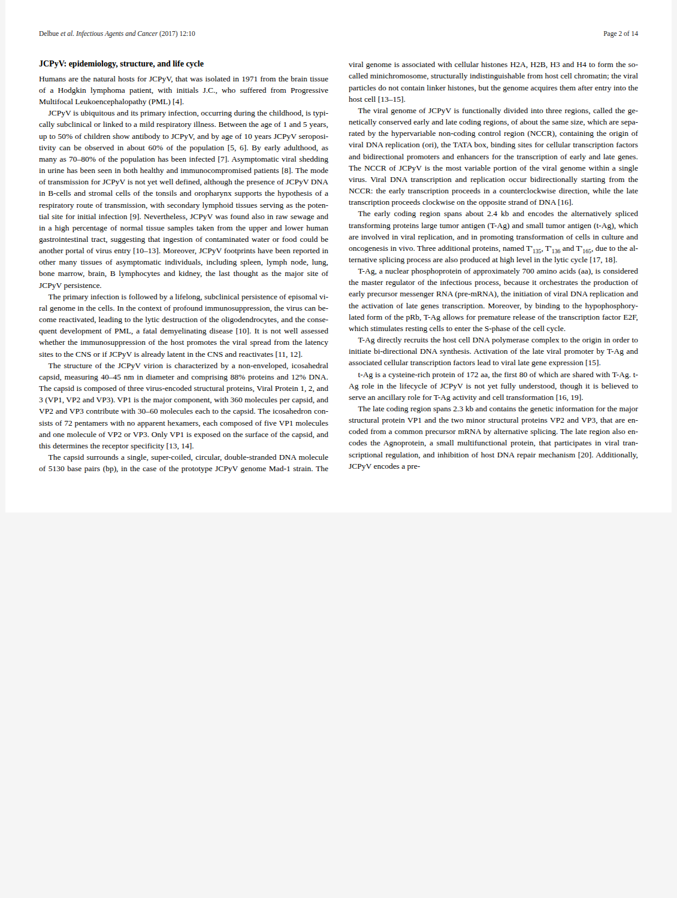Delbue et al. Infectious Agents and Cancer (2017) 12:10 Page 2 of 14
JCPyV: epidemiology, structure, and life cycle
Humans are the natural hosts for JCPyV, that was isolated in 1971 from the brain tissue of a Hodgkin lymphoma patient, with initials J.C., who suffered from Progressive Multifocal Leukoencephalopathy (PML) [4].
JCPyV is ubiquitous and its primary infection, occurring during the childhood, is typically subclinical or linked to a mild respiratory illness. Between the age of 1 and 5 years, up to 50% of children show antibody to JCPyV, and by age of 10 years JCPyV seropositivity can be observed in about 60% of the population [5, 6]. By early adulthood, as many as 70–80% of the population has been infected [7]. Asymptomatic viral shedding in urine has been seen in both healthy and immunocompromised patients [8]. The mode of transmission for JCPyV is not yet well defined, although the presence of JCPyV DNA in B-cells and stromal cells of the tonsils and oropharynx supports the hypothesis of a respiratory route of transmission, with secondary lymphoid tissues serving as the potential site for initial infection [9]. Nevertheless, JCPyV was found also in raw sewage and in a high percentage of normal tissue samples taken from the upper and lower human gastrointestinal tract, suggesting that ingestion of contaminated water or food could be another portal of virus entry [10–13]. Moreover, JCPyV footprints have been reported in other many tissues of asymptomatic individuals, including spleen, lymph node, lung, bone marrow, brain, B lymphocytes and kidney, the last thought as the major site of JCPyV persistence.
The primary infection is followed by a lifelong, subclinical persistence of episomal viral genome in the cells. In the context of profound immunosuppression, the virus can become reactivated, leading to the lytic destruction of the oligodendrocytes, and the consequent development of PML, a fatal demyelinating disease [10]. It is not well assessed whether the immunosuppression of the host promotes the viral spread from the latency sites to the CNS or if JCPyV is already latent in the CNS and reactivates [11, 12].
The structure of the JCPyV virion is characterized by a non-enveloped, icosahedral capsid, measuring 40–45 nm in diameter and comprising 88% proteins and 12% DNA. The capsid is composed of three virus-encoded structural proteins, Viral Protein 1, 2, and 3 (VP1, VP2 and VP3). VP1 is the major component, with 360 molecules per capsid, and VP2 and VP3 contribute with 30–60 molecules each to the capsid. The icosahedron consists of 72 pentamers with no apparent hexamers, each composed of five VP1 molecules and one molecule of VP2 or VP3. Only VP1 is exposed on the surface of the capsid, and this determines the receptor specificity [13, 14].
The capsid surrounds a single, super-coiled, circular, double-stranded DNA molecule of 5130 base pairs (bp), in the case of the prototype JCPyV genome Mad-1 strain. The viral genome is associated with cellular histones H2A, H2B, H3 and H4 to form the so-called minichromosome, structurally indistinguishable from host cell chromatin; the viral particles do not contain linker histones, but the genome acquires them after entry into the host cell [13–15].
The viral genome of JCPyV is functionally divided into three regions, called the genetically conserved early and late coding regions, of about the same size, which are separated by the hypervariable non-coding control region (NCCR), containing the origin of viral DNA replication (ori), the TATA box, binding sites for cellular transcription factors and bidirectional promoters and enhancers for the transcription of early and late genes. The NCCR of JCPyV is the most variable portion of the viral genome within a single virus. Viral DNA transcription and replication occur bidirectionally starting from the NCCR: the early transcription proceeds in a counterclockwise direction, while the late transcription proceeds clockwise on the opposite strand of DNA [16].
The early coding region spans about 2.4 kb and encodes the alternatively spliced transforming proteins large tumor antigen (T-Ag) and small tumor antigen (t-Ag), which are involved in viral replication, and in promoting transformation of cells in culture and oncogenesis in vivo. Three additional proteins, named T'135, T'136 and T'165, due to the alternative splicing process are also produced at high level in the lytic cycle [17, 18].
T-Ag, a nuclear phosphoprotein of approximately 700 amino acids (aa), is considered the master regulator of the infectious process, because it orchestrates the production of early precursor messenger RNA (pre-mRNA), the initiation of viral DNA replication and the activation of late genes transcription. Moreover, by binding to the hypophosphorylated form of the pRb, T-Ag allows for premature release of the transcription factor E2F, which stimulates resting cells to enter the S-phase of the cell cycle.
T-Ag directly recruits the host cell DNA polymerase complex to the origin in order to initiate bi-directional DNA synthesis. Activation of the late viral promoter by T-Ag and associated cellular transcription factors lead to viral late gene expression [15].
t-Ag is a cysteine-rich protein of 172 aa, the first 80 of which are shared with T-Ag. t-Ag role in the lifecycle of JCPyV is not yet fully understood, though it is believed to serve an ancillary role for T-Ag activity and cell transformation [16, 19].
The late coding region spans 2.3 kb and contains the genetic information for the major structural protein VP1 and the two minor structural proteins VP2 and VP3, that are encoded from a common precursor mRNA by alternative splicing. The late region also encodes the Agnoprotein, a small multifunctional protein, that participates in viral transcriptional regulation, and inhibition of host DNA repair mechanism [20]. Additionally, JCPyV encodes a pre-